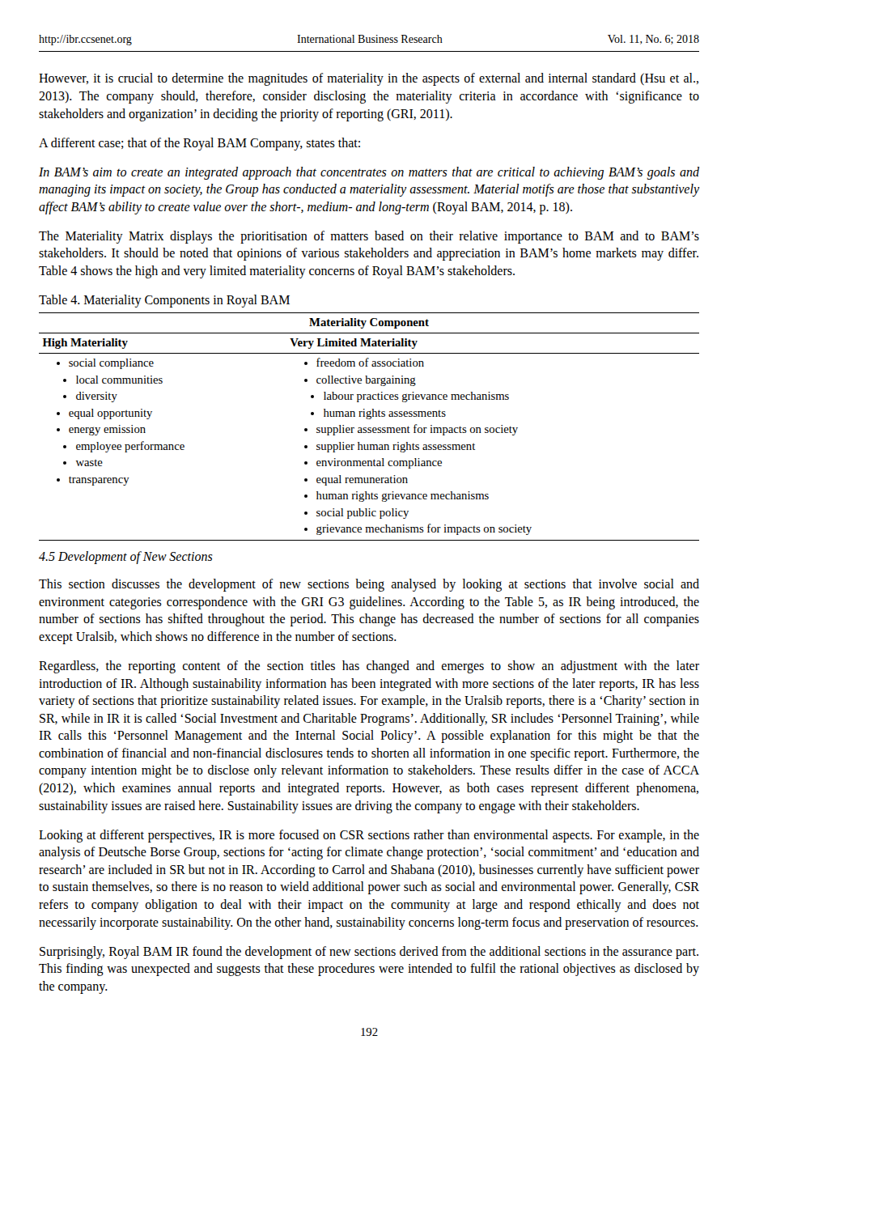http://ibr.ccsenet.org International Business Research Vol. 11, No. 6; 2018
However, it is crucial to determine the magnitudes of materiality in the aspects of external and internal standard (Hsu et al., 2013). The company should, therefore, consider disclosing the materiality criteria in accordance with ‘significance to stakeholders and organization’ in deciding the priority of reporting (GRI, 2011).
A different case; that of the Royal BAM Company, states that:
In BAM’s aim to create an integrated approach that concentrates on matters that are critical to achieving BAM’s goals and managing its impact on society, the Group has conducted a materiality assessment. Material motifs are those that substantively affect BAM’s ability to create value over the short-, medium- and long-term (Royal BAM, 2014, p. 18).
The Materiality Matrix displays the prioritisation of matters based on their relative importance to BAM and to BAM’s stakeholders. It should be noted that opinions of various stakeholders and appreciation in BAM’s home markets may differ. Table 4 shows the high and very limited materiality concerns of Royal BAM’s stakeholders.
Table 4. Materiality Components in Royal BAM
| Materiality Component |
| --- |
| High Materiality | Very Limited Materiality |
| social compliance local communities diversity equal opportunity energy emission employee performance waste transparency | freedom of association collective bargaining labour practices grievance mechanisms human rights assessments supplier assessment for impacts on society supplier human rights assessment environmental compliance equal remuneration human rights grievance mechanisms social public policy grievance mechanisms for impacts on society |
4.5 Development of New Sections
This section discusses the development of new sections being analysed by looking at sections that involve social and environment categories correspondence with the GRI G3 guidelines. According to the Table 5, as IR being introduced, the number of sections has shifted throughout the period. This change has decreased the number of sections for all companies except Uralsib, which shows no difference in the number of sections.
Regardless, the reporting content of the section titles has changed and emerges to show an adjustment with the later introduction of IR. Although sustainability information has been integrated with more sections of the later reports, IR has less variety of sections that prioritize sustainability related issues. For example, in the Uralsib reports, there is a ‘Charity’ section in SR, while in IR it is called ‘Social Investment and Charitable Programs’. Additionally, SR includes ‘Personnel Training’, while IR calls this ‘Personnel Management and the Internal Social Policy’. A possible explanation for this might be that the combination of financial and non-financial disclosures tends to shorten all information in one specific report. Furthermore, the company intention might be to disclose only relevant information to stakeholders. These results differ in the case of ACCA (2012), which examines annual reports and integrated reports. However, as both cases represent different phenomena, sustainability issues are raised here. Sustainability issues are driving the company to engage with their stakeholders.
Looking at different perspectives, IR is more focused on CSR sections rather than environmental aspects. For example, in the analysis of Deutsche Borse Group, sections for ‘acting for climate change protection’, ‘social commitment’ and ‘education and research’ are included in SR but not in IR. According to Carrol and Shabana (2010), businesses currently have sufficient power to sustain themselves, so there is no reason to wield additional power such as social and environmental power. Generally, CSR refers to company obligation to deal with their impact on the community at large and respond ethically and does not necessarily incorporate sustainability. On the other hand, sustainability concerns long-term focus and preservation of resources.
Surprisingly, Royal BAM IR found the development of new sections derived from the additional sections in the assurance part. This finding was unexpected and suggests that these procedures were intended to fulfil the rational objectives as disclosed by the company.
192